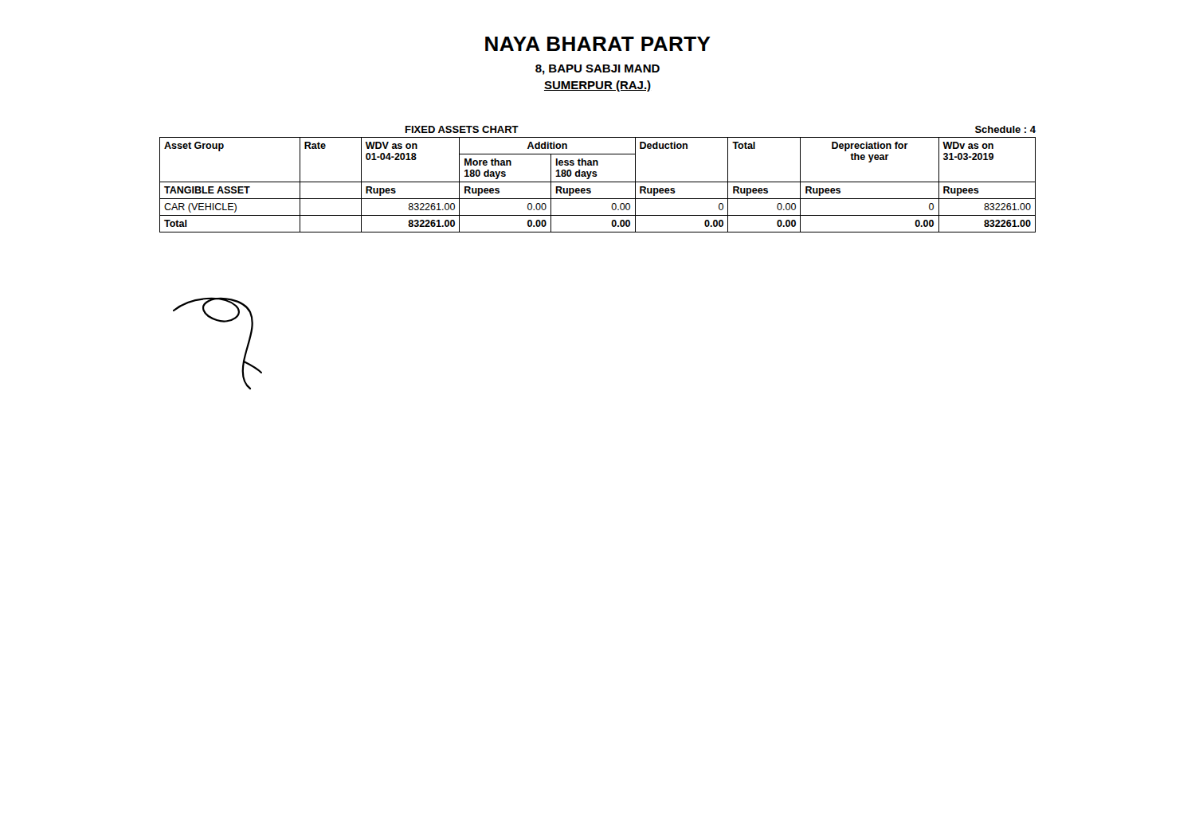NAYA BHARAT PARTY
8, BAPU SABJI MAND
SUMERPUR (RAJ.)
FIXED ASSETS CHART Schedule : 4
| Asset Group | Rate | WDV as on 01-04-2018 | Addition | Deduction | Total | Depreciation for the year | WDv as on 31-03-2019 |
| --- | --- | --- | --- | --- | --- | --- | --- |
| More than 180 days | less than 180 days |
| TANGIBLE ASSET | | Rupes | Rupees | Rupees | Rupees | Rupees | Rupees | Rupees |
| CAR (VEHICLE) | | 832261.00 | 0.00 | 0.00 | 0 | 0.00 | 0 | 832261.00 |
| Total | | 832261.00 | 0.00 | 0.00 | 0.00 | 0.00 | 0.00 | 832261.00 |